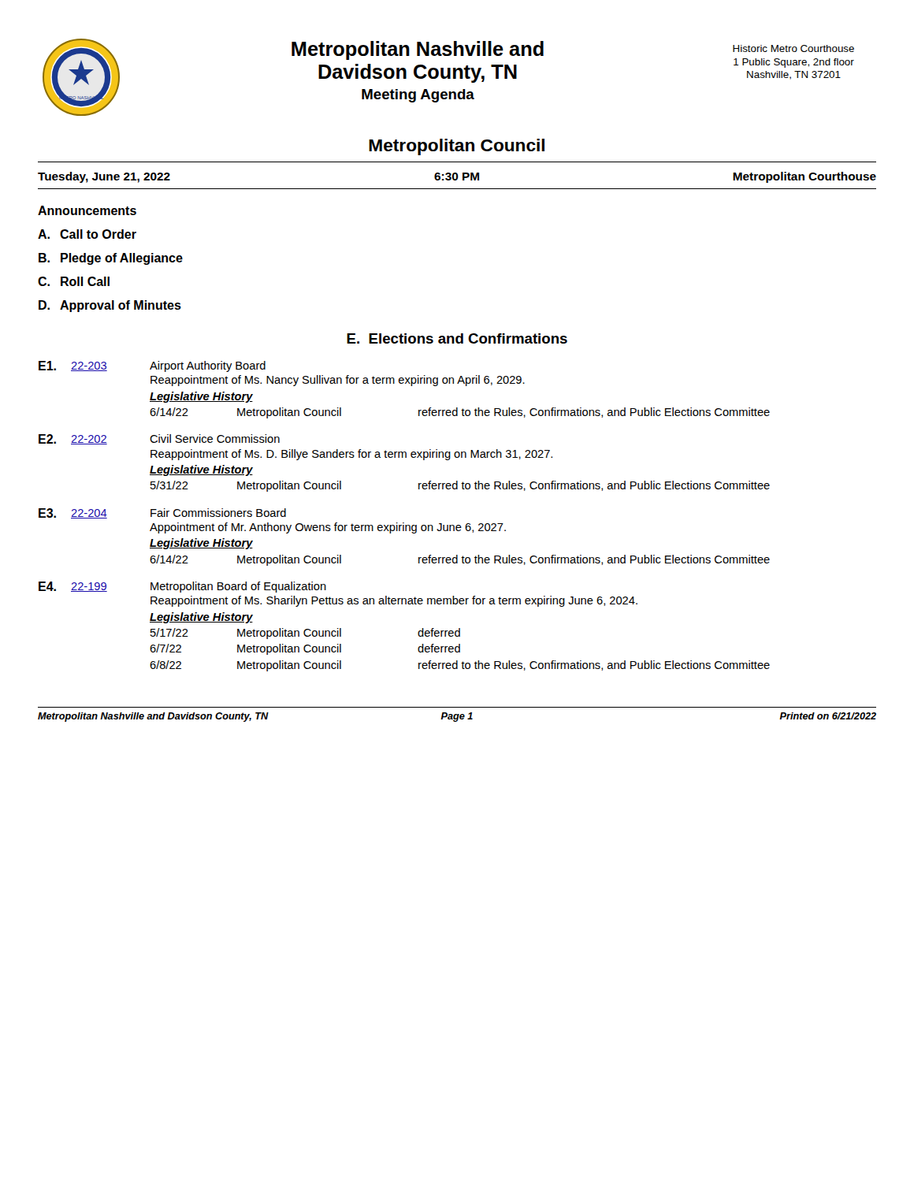METRO NASHVILLE
Metropolitan Nashville and
Davidson County, TN
Meeting Agenda
Historic Metro Courthouse
1 Public Square, 2nd floor
Nashville, TN 37201
Metropolitan Council
Tuesday, June 21, 2022
6:30 PM
Metropolitan Courthouse
Announcements
A. Call to Order
B. Pledge of Allegiance
C. Roll Call
D. Approval of Minutes
E. Elections and Confirmations
| E1. | 22-203 | Airport Authority Board Reappointment of Ms. Nancy Sullivan for a term expiring on April 6, 2029. Legislative History / 6/14/22 / Metropolitan Council / referred to the Rules, Confirmations, and Public Elections Committee / |
| E2. | 22-202 | Civil Service Commission Reappointment of Ms. D. Billye Sanders for a term expiring on March 31, 2027. Legislative History / 5/31/22 / Metropolitan Council / referred to the Rules, Confirmations, and Public Elections Committee / |
| E3. | 22-204 | Fair Commissioners Board Appointment of Mr. Anthony Owens for term expiring on June 6, 2027. Legislative History / 6/14/22 / Metropolitan Council / referred to the Rules, Confirmations, and Public Elections Committee / |
| E4. | 22-199 | Metropolitan Board of Equalization Reappointment of Ms. Sharilyn Pettus as an alternate member for a term expiring June 6, 2024. Legislative History / 5/17/22 / Metropolitan Council / deferred / / 6/7/22 / Metropolitan Council / deferred / / 6/8/22 / Metropolitan Council / referred to the Rules, Confirmations, and Public Elections Committee / |
Metropolitan Nashville and Davidson County, TN
Page 1
Printed on 6/21/2022